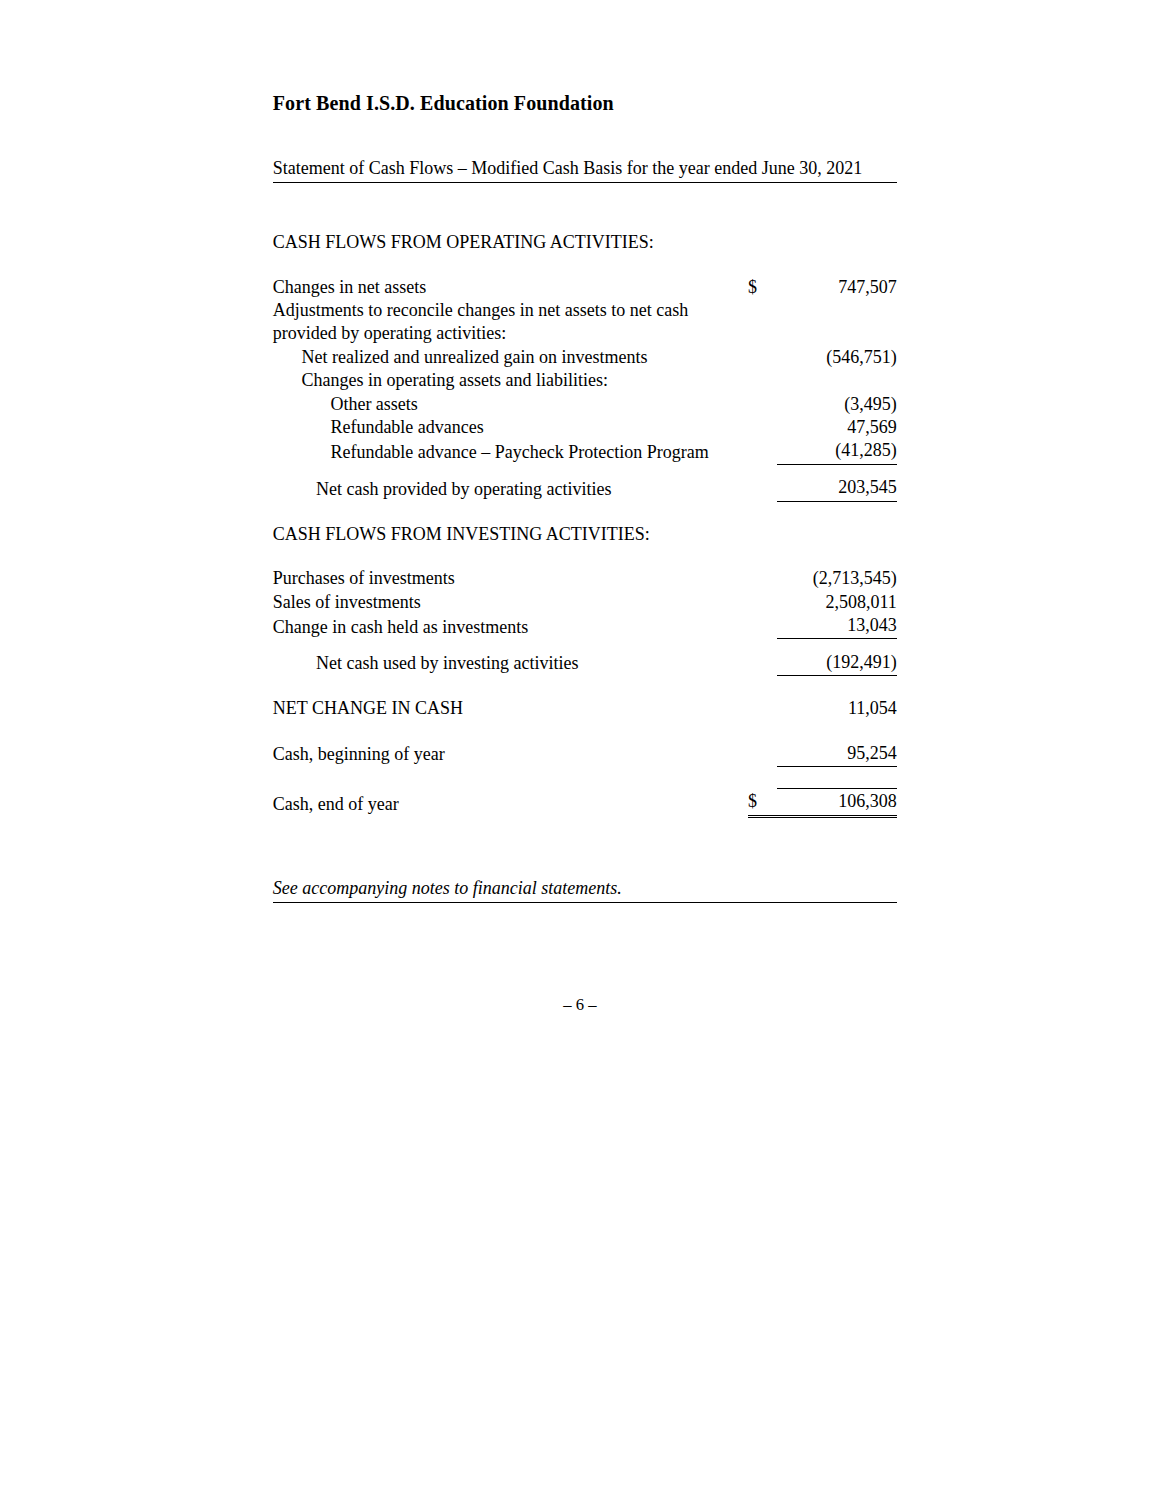Fort Bend I.S.D. Education Foundation
Statement of Cash Flows – Modified Cash Basis for the year ended June 30, 2021
| CASH FLOWS FROM OPERATING ACTIVITIES: | | |
| Changes in net assets | $ | 747,507 |
| Adjustments to reconcile changes in net assets to net cash | | |
| provided by operating activities: | | |
| Net realized and unrealized gain on investments | | (546,751) |
| Changes in operating assets and liabilities: | | |
| Other assets | | (3,495) |
| Refundable advances | | 47,569 |
| Refundable advance – Paycheck Protection Program | | (41,285) |
| Net cash provided by operating activities | | 203,545 |
| CASH FLOWS FROM INVESTING ACTIVITIES: | | |
| Purchases of investments | | (2,713,545) |
| Sales of investments | | 2,508,011 |
| Change in cash held as investments | | 13,043 |
| Net cash used by investing activities | | (192,491) |
| NET CHANGE IN CASH | | 11,054 |
| Cash, beginning of year | | 95,254 |
| Cash, end of year | $ | 106,308 |
See accompanying notes to financial statements.
– 6 –